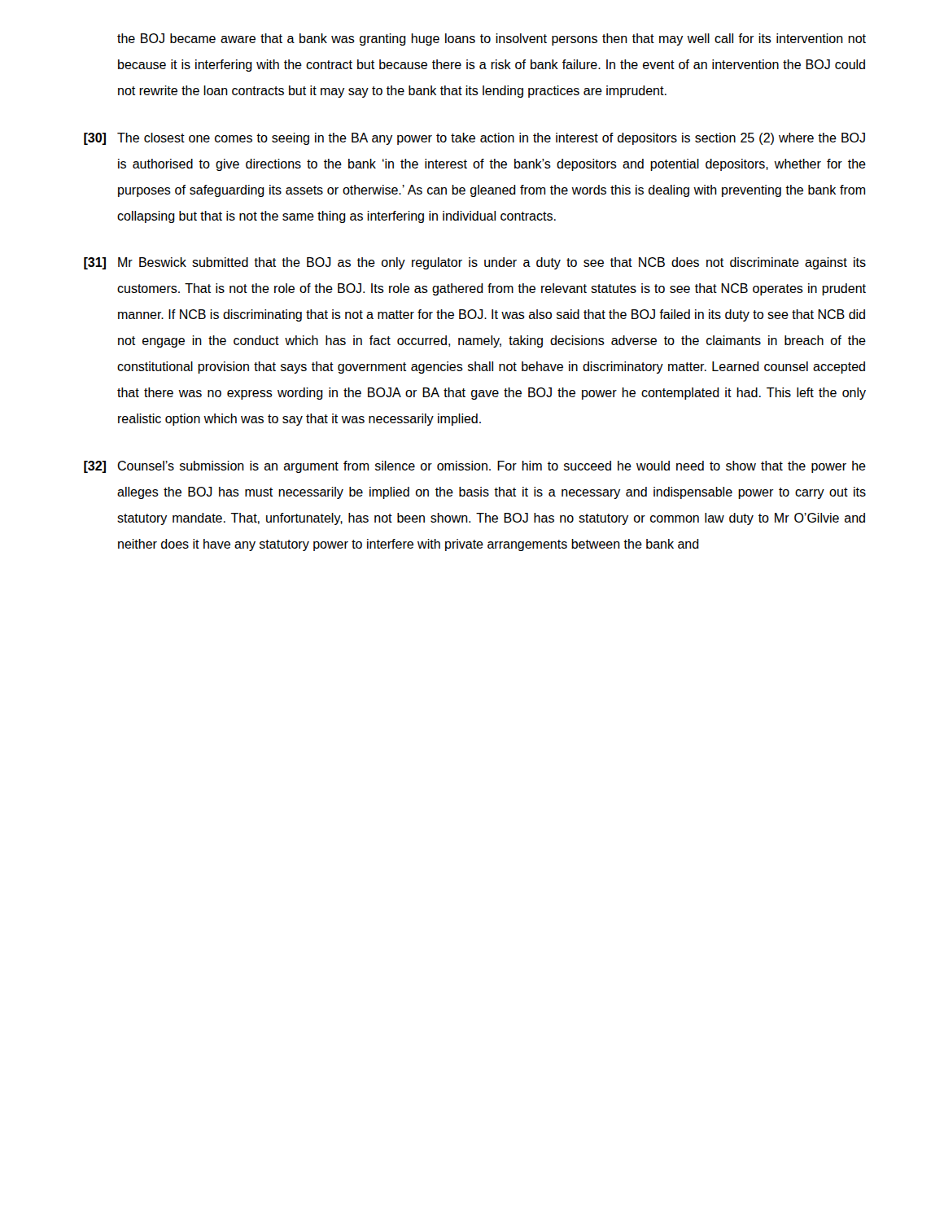the BOJ became aware that a bank was granting huge loans to insolvent persons then that may well call for its intervention not because it is interfering with the contract but because there is a risk of bank failure. In the event of an intervention the BOJ could not rewrite the loan contracts but it may say to the bank that its lending practices are imprudent.
[30] The closest one comes to seeing in the BA any power to take action in the interest of depositors is section 25 (2) where the BOJ is authorised to give directions to the bank ‘in the interest of the bank’s depositors and potential depositors, whether for the purposes of safeguarding its assets or otherwise.’ As can be gleaned from the words this is dealing with preventing the bank from collapsing but that is not the same thing as interfering in individual contracts.
[31] Mr Beswick submitted that the BOJ as the only regulator is under a duty to see that NCB does not discriminate against its customers. That is not the role of the BOJ. Its role as gathered from the relevant statutes is to see that NCB operates in prudent manner. If NCB is discriminating that is not a matter for the BOJ. It was also said that the BOJ failed in its duty to see that NCB did not engage in the conduct which has in fact occurred, namely, taking decisions adverse to the claimants in breach of the constitutional provision that says that government agencies shall not behave in discriminatory matter. Learned counsel accepted that there was no express wording in the BOJA or BA that gave the BOJ the power he contemplated it had. This left the only realistic option which was to say that it was necessarily implied.
[32] Counsel’s submission is an argument from silence or omission. For him to succeed he would need to show that the power he alleges the BOJ has must necessarily be implied on the basis that it is a necessary and indispensable power to carry out its statutory mandate. That, unfortunately, has not been shown. The BOJ has no statutory or common law duty to Mr O’Gilvie and neither does it have any statutory power to interfere with private arrangements between the bank and